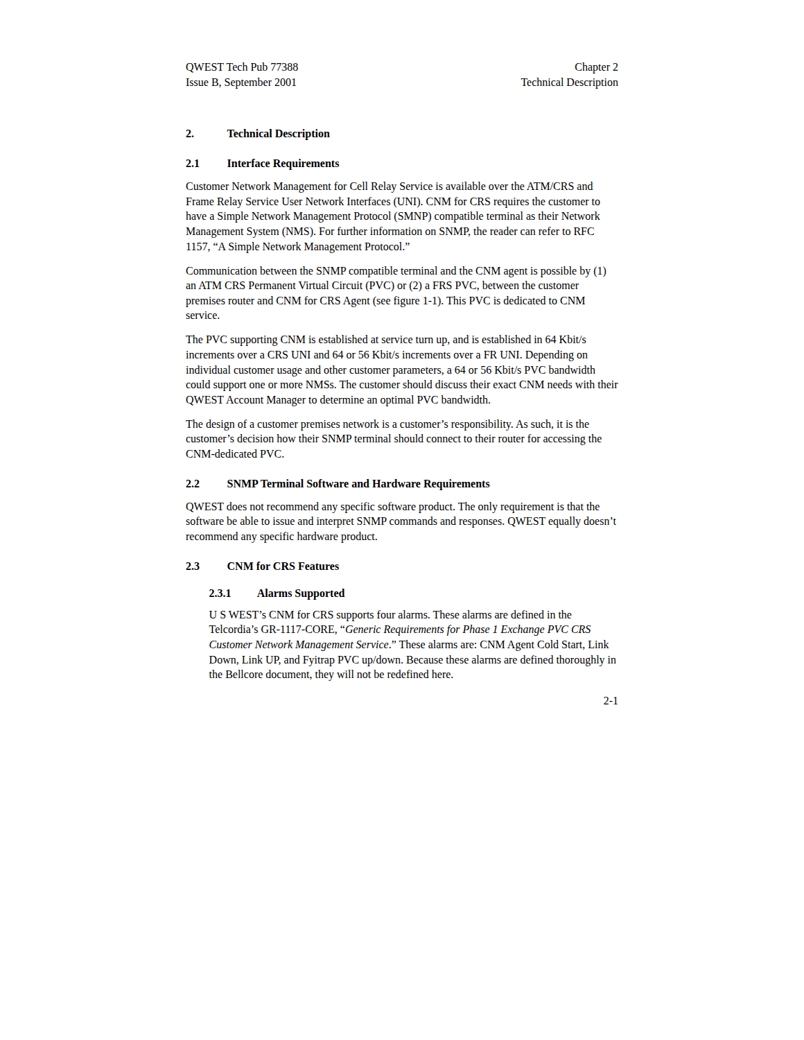| QWEST Tech Pub 77388 | Chapter 2 |
| Issue B, September 2001 | Technical Description |
2. Technical Description
2.1 Interface Requirements
Customer Network Management for Cell Relay Service is available over the ATM/CRS and Frame Relay Service User Network Interfaces (UNI). CNM for CRS requires the customer to have a Simple Network Management Protocol (SMNP) compatible terminal as their Network Management System (NMS). For further information on SNMP, the reader can refer to RFC 1157, “A Simple Network Management Protocol.”
Communication between the SNMP compatible terminal and the CNM agent is possible by (1) an ATM CRS Permanent Virtual Circuit (PVC) or (2) a FRS PVC, between the customer premises router and CNM for CRS Agent (see figure 1-1). This PVC is dedicated to CNM service.
The PVC supporting CNM is established at service turn up, and is established in 64 Kbit/s increments over a CRS UNI and 64 or 56 Kbit/s increments over a FR UNI. Depending on individual customer usage and other customer parameters, a 64 or 56 Kbit/s PVC bandwidth could support one or more NMSs. The customer should discuss their exact CNM needs with their QWEST Account Manager to determine an optimal PVC bandwidth.
The design of a customer premises network is a customer’s responsibility. As such, it is the customer’s decision how their SNMP terminal should connect to their router for accessing the CNM-dedicated PVC.
2.2 SNMP Terminal Software and Hardware Requirements
QWEST does not recommend any specific software product. The only requirement is that the software be able to issue and interpret SNMP commands and responses. QWEST equally doesn’t recommend any specific hardware product.
2.3 CNM for CRS Features
2.3.1 Alarms Supported
U S WEST’s CNM for CRS supports four alarms. These alarms are defined in the Telcordia’s GR-1117-CORE, “Generic Requirements for Phase 1 Exchange PVC CRS Customer Network Management Service.” These alarms are: CNM Agent Cold Start, Link Down, Link UP, and Fyitrap PVC up/down. Because these alarms are defined thoroughly in the Bellcore document, they will not be redefined here.
2-1